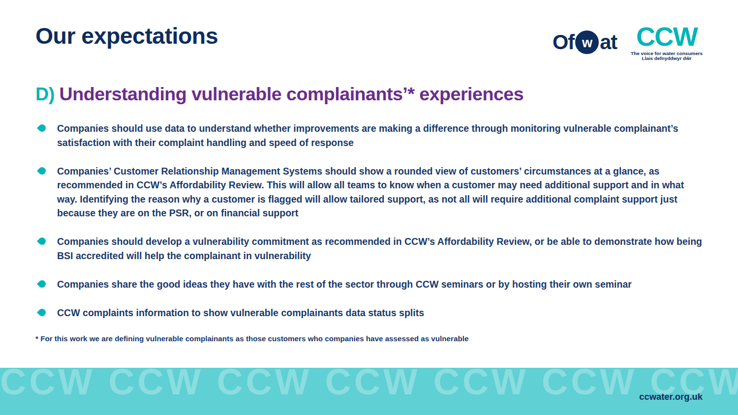Our expectations
Ofwat
CCW The voice for water consumers Llais defnyddwyr dŵr
D) Understanding vulnerable complainants’* experiences
Companies should use data to understand whether improvements are making a difference through monitoring vulnerable complainant’s satisfaction with their complaint handling and speed of response
Companies’ Customer Relationship Management Systems should show a rounded view of customers’ circumstances at a glance, as recommended in CCW’s Affordability Review. This will allow all teams to know when a customer may need additional support and in what way. Identifying the reason why a customer is flagged will allow tailored support, as not all will require additional complaint support just because they are on the PSR, or on financial support
Companies should develop a vulnerability commitment as recommended in CCW’s Affordability Review, or be able to demonstrate how being BSI accredited will help the complainant in vulnerability
Companies share the good ideas they have with the rest of the sector through CCW seminars or by hosting their own seminar
CCW complaints information to show vulnerable complainants data status splits
* For this work we are defining vulnerable complainants as those customers who companies have assessed as vulnerable
CCW CCW CCW CCW CCW CCW CCW CCW CCW CCW
ccwater.org.uk